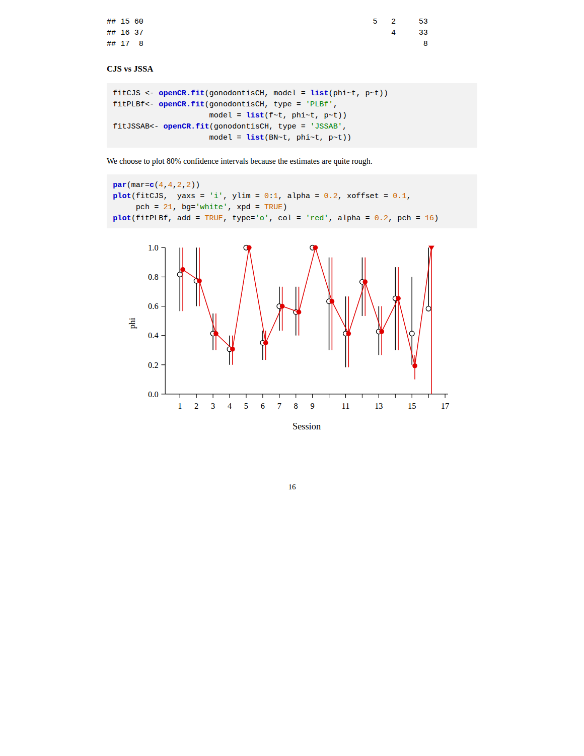## 15 60                                                  5   2     53
## 16 37                                                      4     33
## 17  8                                                             8
CJS vs JSSA
fitCJS <- openCR.fit(gonodontisCH, model = list(phi~t, p~t))
fitPLBf<- openCR.fit(gonodontisCH, type = 'PLBf',
                     model = list(f~t, phi~t, p~t))
fitJSSAB<- openCR.fit(gonodontisCH, type = 'JSSAB',
                     model = list(BN~t, phi~t, p~t))
We choose to plot 80% confidence intervals because the estimates are quite rough.
par(mar=c(4,4,2,2))
plot(fitCJS,  yaxs = 'i', ylim = 0:1, alpha = 0.2, xoffset = 0.1,
     pch = 21, bg='white', xpd = TRUE)
plot(fitPLBf, add = TRUE, type='o', col = 'red', alpha = 0.2, pch = 16)
0.0 0.2 0.4 0.6 0.8 1.0 phi 1 2 3 4 5 6 7 8 9 11 13 15 17 Session
16